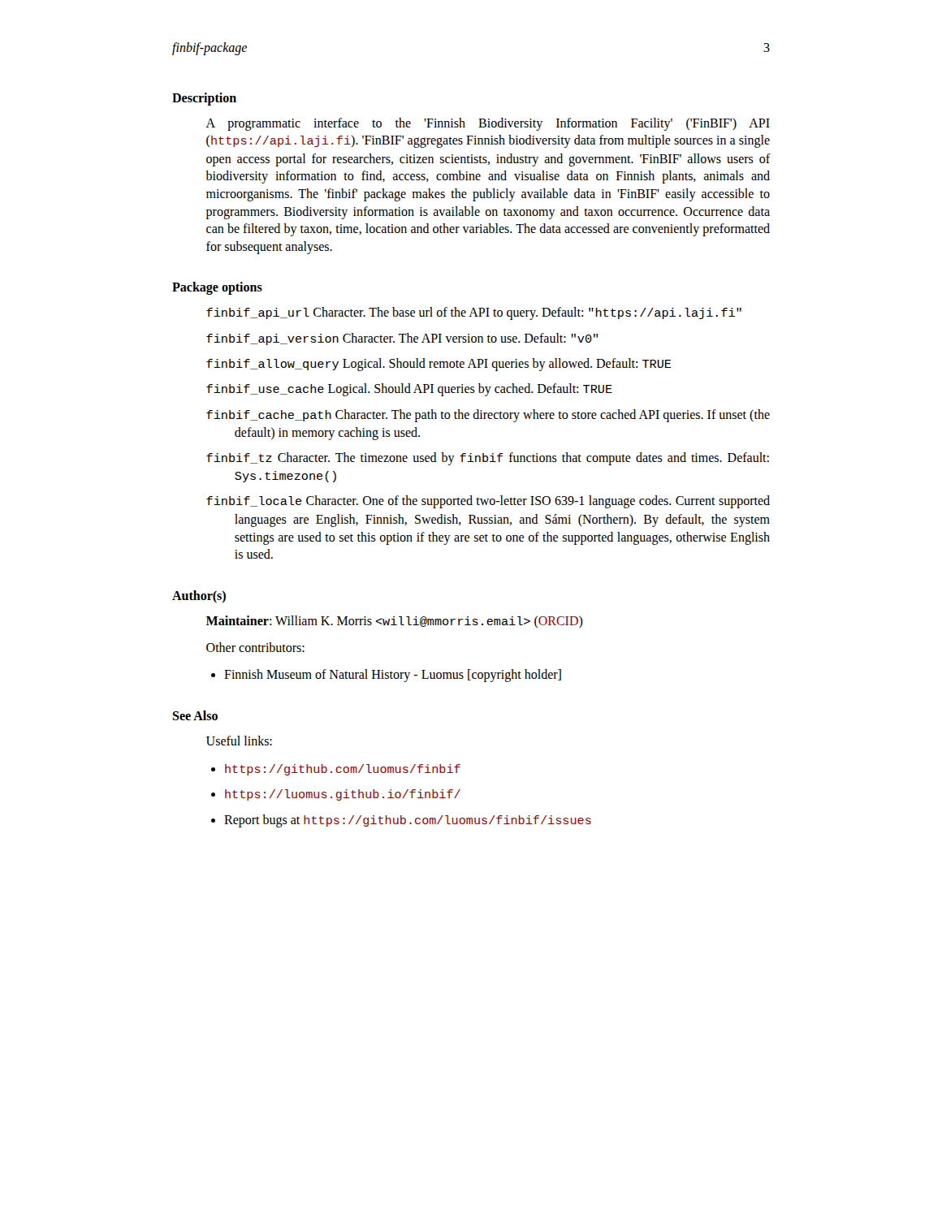finbif-package 3
Description
A programmatic interface to the 'Finnish Biodiversity Information Facility' ('FinBIF') API (https://api.laji.fi). 'FinBIF' aggregates Finnish biodiversity data from multiple sources in a single open access portal for researchers, citizen scientists, industry and government. 'FinBIF' allows users of biodiversity information to find, access, combine and visualise data on Finnish plants, animals and microorganisms. The 'finbif' package makes the publicly available data in 'FinBIF' easily accessible to programmers. Biodiversity information is available on taxonomy and taxon occurrence. Occurrence data can be filtered by taxon, time, location and other variables. The data accessed are conveniently preformatted for subsequent analyses.
Package options
finbif_api_url Character. The base url of the API to query. Default: "https://api.laji.fi"
finbif_api_version Character. The API version to use. Default: "v0"
finbif_allow_query Logical. Should remote API queries by allowed. Default: TRUE
finbif_use_cache Logical. Should API queries by cached. Default: TRUE
finbif_cache_path Character. The path to the directory where to store cached API queries. If unset (the default) in memory caching is used.
finbif_tz Character. The timezone used by finbif functions that compute dates and times. Default: Sys.timezone()
finbif_locale Character. One of the supported two-letter ISO 639-1 language codes. Current supported languages are English, Finnish, Swedish, Russian, and Sámi (Northern). By default, the system settings are used to set this option if they are set to one of the supported languages, otherwise English is used.
Author(s)
Maintainer: William K. Morris <willi@mmorris.email> (ORCID)
Other contributors:
Finnish Museum of Natural History - Luomus [copyright holder]
See Also
Useful links:
https://github.com/luomus/finbif
https://luomus.github.io/finbif/
Report bugs at https://github.com/luomus/finbif/issues